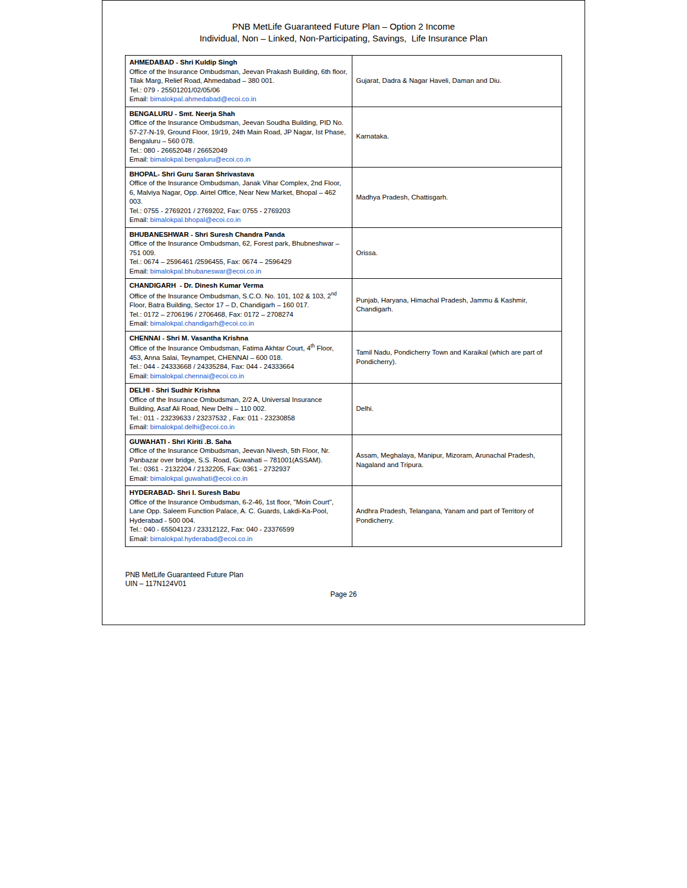PNB MetLife Guaranteed Future Plan – Option 2 Income
Individual, Non – Linked, Non-Participating, Savings, Life Insurance Plan
| AHMEDABAD - Shri Kuldip Singh Office of the Insurance Ombudsman, Jeevan Prakash Building, 6th floor, Tilak Marg, Relief Road, Ahmedabad – 380 001. Tel.: 079 - 25501201/02/05/06 Email: bimalokpal.ahmedabad@ecoi.co.in | Gujarat, Dadra & Nagar Haveli, Daman and Diu. |
| BENGALURU - Smt. Neerja Shah Office of the Insurance Ombudsman, Jeevan Soudha Building, PID No. 57-27-N-19, Ground Floor, 19/19, 24th Main Road, JP Nagar, Ist Phase, Bengaluru – 560 078. Tel.: 080 - 26652048 / 26652049 Email: bimalokpal.bengaluru@ecoi.co.in | Karnataka. |
| BHOPAL- Shri Guru Saran Shrivastava Office of the Insurance Ombudsman, Janak Vihar Complex, 2nd Floor, 6, Malviya Nagar, Opp. Airtel Office, Near New Market, Bhopal – 462 003. Tel.: 0755 - 2769201 / 2769202, Fax: 0755 - 2769203 Email: bimalokpal.bhopal@ecoi.co.in | Madhya Pradesh, Chattisgarh. |
| BHUBANESHWAR - Shri Suresh Chandra Panda Office of the Insurance Ombudsman, 62, Forest park, Bhubneshwar – 751 009. Tel.: 0674 – 2596461 /2596455, Fax: 0674 – 2596429 Email: bimalokpal.bhubaneswar@ecoi.co.in | Orissa. |
| CHANDIGARH - Dr. Dinesh Kumar Verma Office of the Insurance Ombudsman, S.C.O. No. 101, 102 & 103, 2 nd Floor, Batra Building, Sector 17 – D, Chandigarh – 160 017. Tel.: 0172 – 2706196 / 2706468, Fax: 0172 – 2708274 Email: bimalokpal.chandigarh@ecoi.co.in | Punjab, Haryana, Himachal Pradesh, Jammu & Kashmir, Chandigarh. |
| CHENNAI - Shri M. Vasantha Krishna Office of the Insurance Ombudsman, Fatima Akhtar Court, 4 th Floor, 453, Anna Salai, Teynampet, CHENNAI – 600 018. Tel.: 044 - 24333668 / 24335284, Fax: 044 - 24333664 Email: bimalokpal.chennai@ecoi.co.in | Tamil Nadu, Pondicherry Town and Karaikal (which are part of Pondicherry). |
| DELHI - Shri Sudhir Krishna Office of the Insurance Ombudsman, 2/2 A, Universal Insurance Building, Asaf Ali Road, New Delhi – 110 002. Tel.: 011 - 23239633 / 23237532 , Fax: 011 - 23230858 Email: bimalokpal.delhi@ecoi.co.in | Delhi. |
| GUWAHATI - Shri Kiriti .B. Saha Office of the Insurance Ombudsman, Jeevan Nivesh, 5th Floor, Nr. Panbazar over bridge, S.S. Road, Guwahati – 781001(ASSAM). Tel.: 0361 - 2132204 / 2132205, Fax: 0361 - 2732937 Email: bimalokpal.guwahati@ecoi.co.in | Assam, Meghalaya, Manipur, Mizoram, Arunachal Pradesh, Nagaland and Tripura. |
| HYDERABAD- Shri I. Suresh Babu Office of the Insurance Ombudsman, 6-2-46, 1st floor, "Moin Court", Lane Opp. Saleem Function Palace, A. C. Guards, Lakdi-Ka-Pool, Hyderabad - 500 004. Tel.: 040 - 65504123 / 23312122, Fax: 040 - 23376599 Email: bimalokpal.hyderabad@ecoi.co.in | Andhra Pradesh, Telangana, Yanam and part of Territory of Pondicherry. |
PNB MetLife Guaranteed Future Plan
UIN – 117N124V01
Page 26